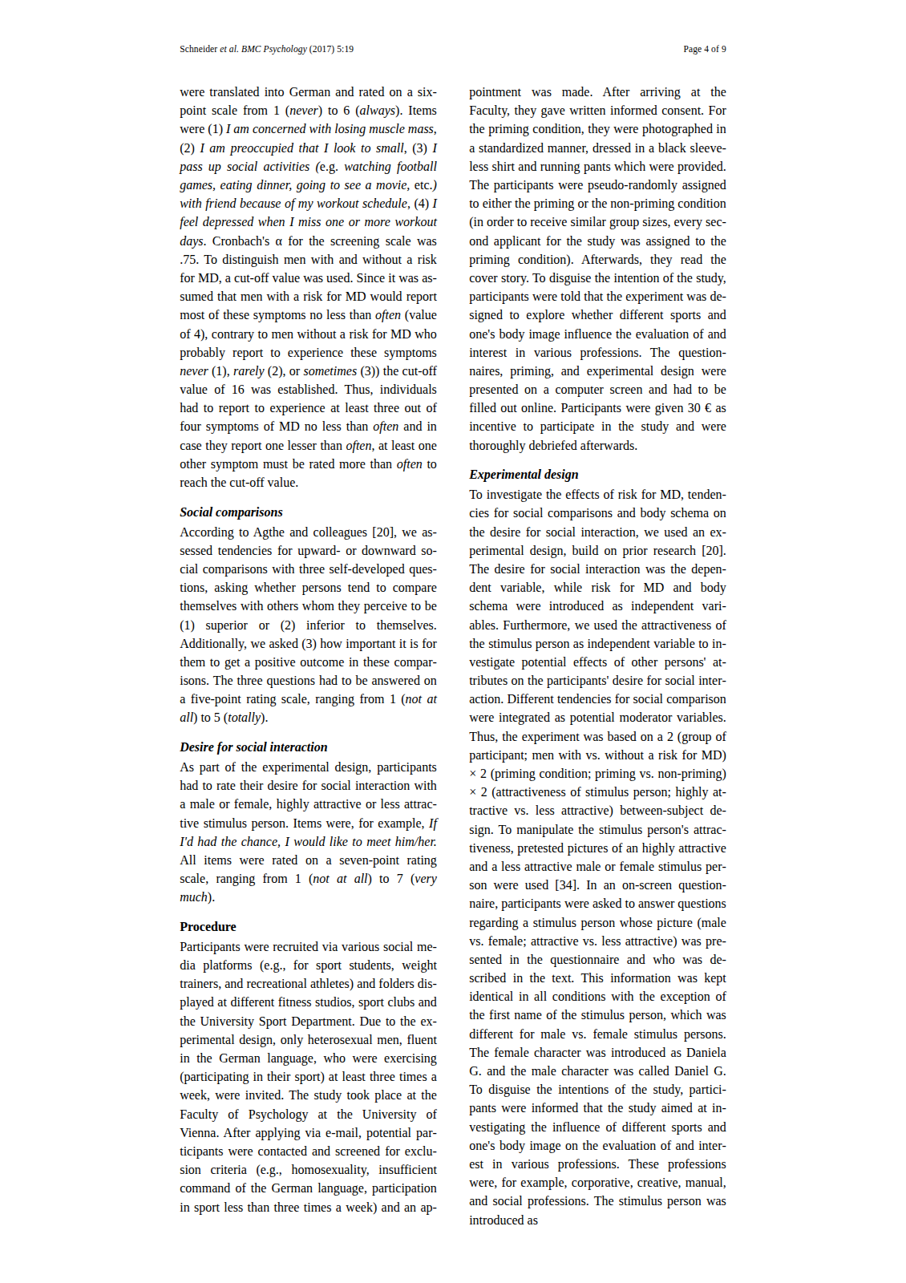Schneider et al. BMC Psychology (2017) 5:19 Page 4 of 9
were translated into German and rated on a six-point scale from 1 (never) to 6 (always). Items were (1) I am concerned with losing muscle mass, (2) I am preoccupied that I look to small, (3) I pass up social activities (e.g. watching football games, eating dinner, going to see a movie, etc.) with friend because of my workout schedule, (4) I feel depressed when I miss one or more workout days. Cronbach's α for the screening scale was .75. To distinguish men with and without a risk for MD, a cut-off value was used. Since it was assumed that men with a risk for MD would report most of these symptoms no less than often (value of 4), contrary to men without a risk for MD who probably report to experience these symptoms never (1), rarely (2), or sometimes (3)) the cut-off value of 16 was established. Thus, individuals had to report to experience at least three out of four symptoms of MD no less than often and in case they report one lesser than often, at least one other symptom must be rated more than often to reach the cut-off value.
Social comparisons
According to Agthe and colleagues [20], we assessed tendencies for upward- or downward social comparisons with three self-developed questions, asking whether persons tend to compare themselves with others whom they perceive to be (1) superior or (2) inferior to themselves. Additionally, we asked (3) how important it is for them to get a positive outcome in these comparisons. The three questions had to be answered on a five-point rating scale, ranging from 1 (not at all) to 5 (totally).
Desire for social interaction
As part of the experimental design, participants had to rate their desire for social interaction with a male or female, highly attractive or less attractive stimulus person. Items were, for example, If I'd had the chance, I would like to meet him/her. All items were rated on a seven-point rating scale, ranging from 1 (not at all) to 7 (very much).
Procedure
Participants were recruited via various social media platforms (e.g., for sport students, weight trainers, and recreational athletes) and folders displayed at different fitness studios, sport clubs and the University Sport Department. Due to the experimental design, only heterosexual men, fluent in the German language, who were exercising (participating in their sport) at least three times a week, were invited. The study took place at the Faculty of Psychology at the University of Vienna. After applying via e-mail, potential participants were contacted and screened for exclusion criteria (e.g., homosexuality, insufficient command of the German language, participation in sport less than three times a week) and an appointment was made. After arriving at the Faculty, they gave written informed consent. For the priming condition, they were photographed in a standardized manner, dressed in a black sleeveless shirt and running pants which were provided. The participants were pseudo-randomly assigned to either the priming or the non-priming condition (in order to receive similar group sizes, every second applicant for the study was assigned to the priming condition). Afterwards, they read the cover story. To disguise the intention of the study, participants were told that the experiment was designed to explore whether different sports and one's body image influence the evaluation of and interest in various professions. The questionnaires, priming, and experimental design were presented on a computer screen and had to be filled out online. Participants were given 30 € as incentive to participate in the study and were thoroughly debriefed afterwards.
Experimental design
To investigate the effects of risk for MD, tendencies for social comparisons and body schema on the desire for social interaction, we used an experimental design, build on prior research [20]. The desire for social interaction was the dependent variable, while risk for MD and body schema were introduced as independent variables. Furthermore, we used the attractiveness of the stimulus person as independent variable to investigate potential effects of other persons' attributes on the participants' desire for social interaction. Different tendencies for social comparison were integrated as potential moderator variables. Thus, the experiment was based on a 2 (group of participant; men with vs. without a risk for MD) × 2 (priming condition; priming vs. non-priming) × 2 (attractiveness of stimulus person; highly attractive vs. less attractive) between-subject design. To manipulate the stimulus person's attractiveness, pretested pictures of an highly attractive and a less attractive male or female stimulus person were used [34]. In an on-screen questionnaire, participants were asked to answer questions regarding a stimulus person whose picture (male vs. female; attractive vs. less attractive) was presented in the questionnaire and who was described in the text. This information was kept identical in all conditions with the exception of the first name of the stimulus person, which was different for male vs. female stimulus persons. The female character was introduced as Daniela G. and the male character was called Daniel G. To disguise the intentions of the study, participants were informed that the study aimed at investigating the influence of different sports and one's body image on the evaluation of and interest in various professions. These professions were, for example, corporative, creative, manual, and social professions. The stimulus person was introduced as